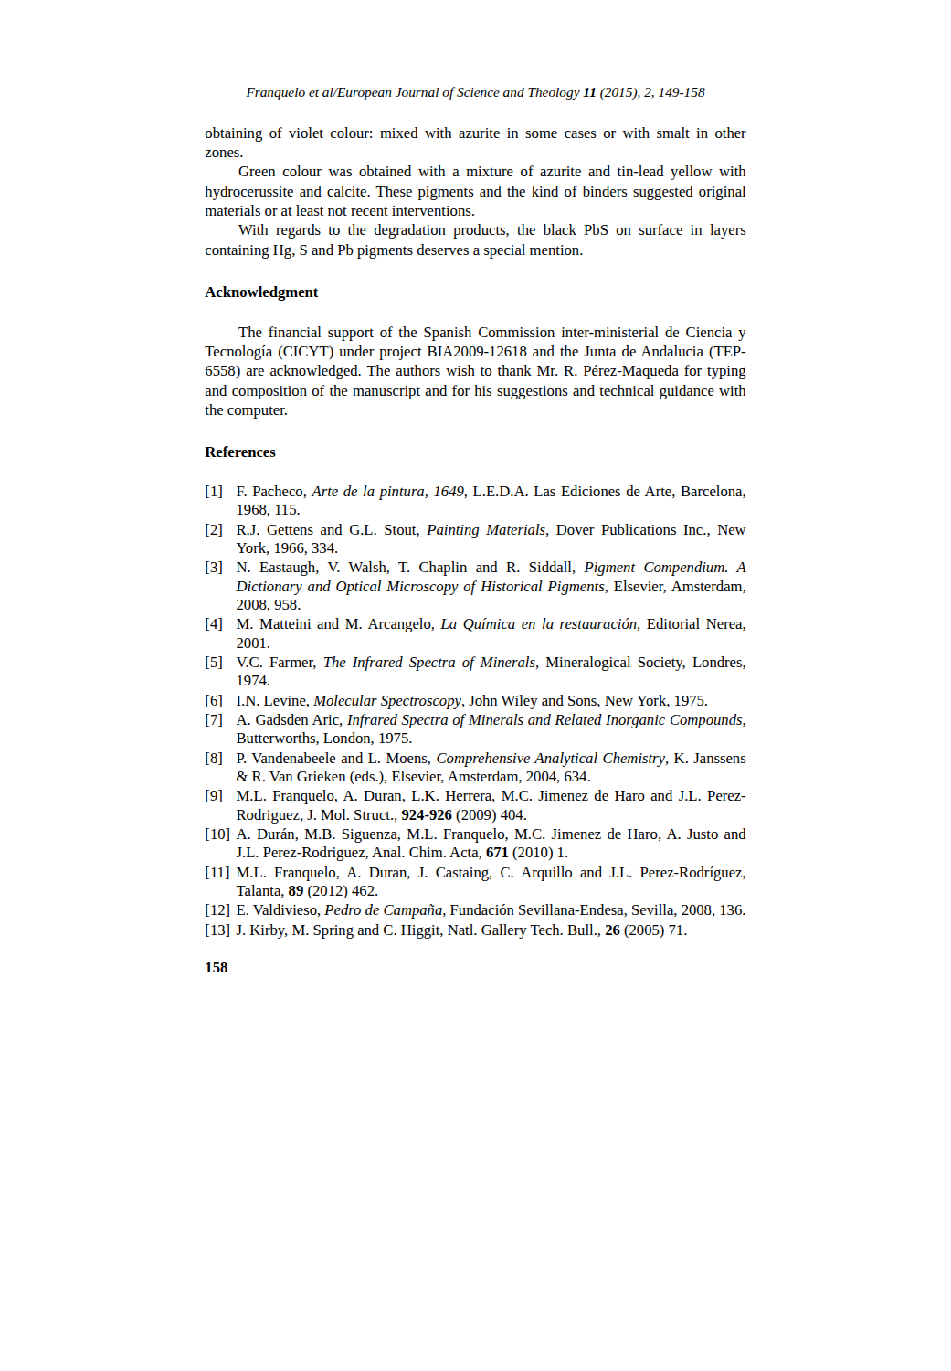Franquelo et al/European Journal of Science and Theology 11 (2015), 2, 149-158
obtaining of violet colour: mixed with azurite in some cases or with smalt in other zones.
Green colour was obtained with a mixture of azurite and tin-lead yellow with hydrocerussite and calcite. These pigments and the kind of binders suggested original materials or at least not recent interventions.
With regards to the degradation products, the black PbS on surface in layers containing Hg, S and Pb pigments deserves a special mention.
Acknowledgment
The financial support of the Spanish Commission inter-ministerial de Ciencia y Tecnología (CICYT) under project BIA2009-12618 and the Junta de Andalucia (TEP-6558) are acknowledged. The authors wish to thank Mr. R. Pérez-Maqueda for typing and composition of the manuscript and for his suggestions and technical guidance with the computer.
References
[1] F. Pacheco, Arte de la pintura, 1649, L.E.D.A. Las Ediciones de Arte, Barcelona, 1968, 115.
[2] R.J. Gettens and G.L. Stout, Painting Materials, Dover Publications Inc., New York, 1966, 334.
[3] N. Eastaugh, V. Walsh, T. Chaplin and R. Siddall, Pigment Compendium. A Dictionary and Optical Microscopy of Historical Pigments, Elsevier, Amsterdam, 2008, 958.
[4] M. Matteini and M. Arcangelo, La Química en la restauración, Editorial Nerea, 2001.
[5] V.C. Farmer, The Infrared Spectra of Minerals, Mineralogical Society, Londres, 1974.
[6] I.N. Levine, Molecular Spectroscopy, John Wiley and Sons, New York, 1975.
[7] A. Gadsden Aric, Infrared Spectra of Minerals and Related Inorganic Compounds, Butterworths, London, 1975.
[8] P. Vandenabeele and L. Moens, Comprehensive Analytical Chemistry, K. Janssens & R. Van Grieken (eds.), Elsevier, Amsterdam, 2004, 634.
[9] M.L. Franquelo, A. Duran, L.K. Herrera, M.C. Jimenez de Haro and J.L. Perez-Rodriguez, J. Mol. Struct., 924-926 (2009) 404.
[10] A. Durán, M.B. Siguenza, M.L. Franquelo, M.C. Jimenez de Haro, A. Justo and J.L. Perez-Rodriguez, Anal. Chim. Acta, 671 (2010) 1.
[11] M.L. Franquelo, A. Duran, J. Castaing, C. Arquillo and J.L. Perez-Rodríguez, Talanta, 89 (2012) 462.
[12] E. Valdivieso, Pedro de Campaña, Fundación Sevillana-Endesa, Sevilla, 2008, 136.
[13] J. Kirby, M. Spring and C. Higgit, Natl. Gallery Tech. Bull., 26 (2005) 71.
158